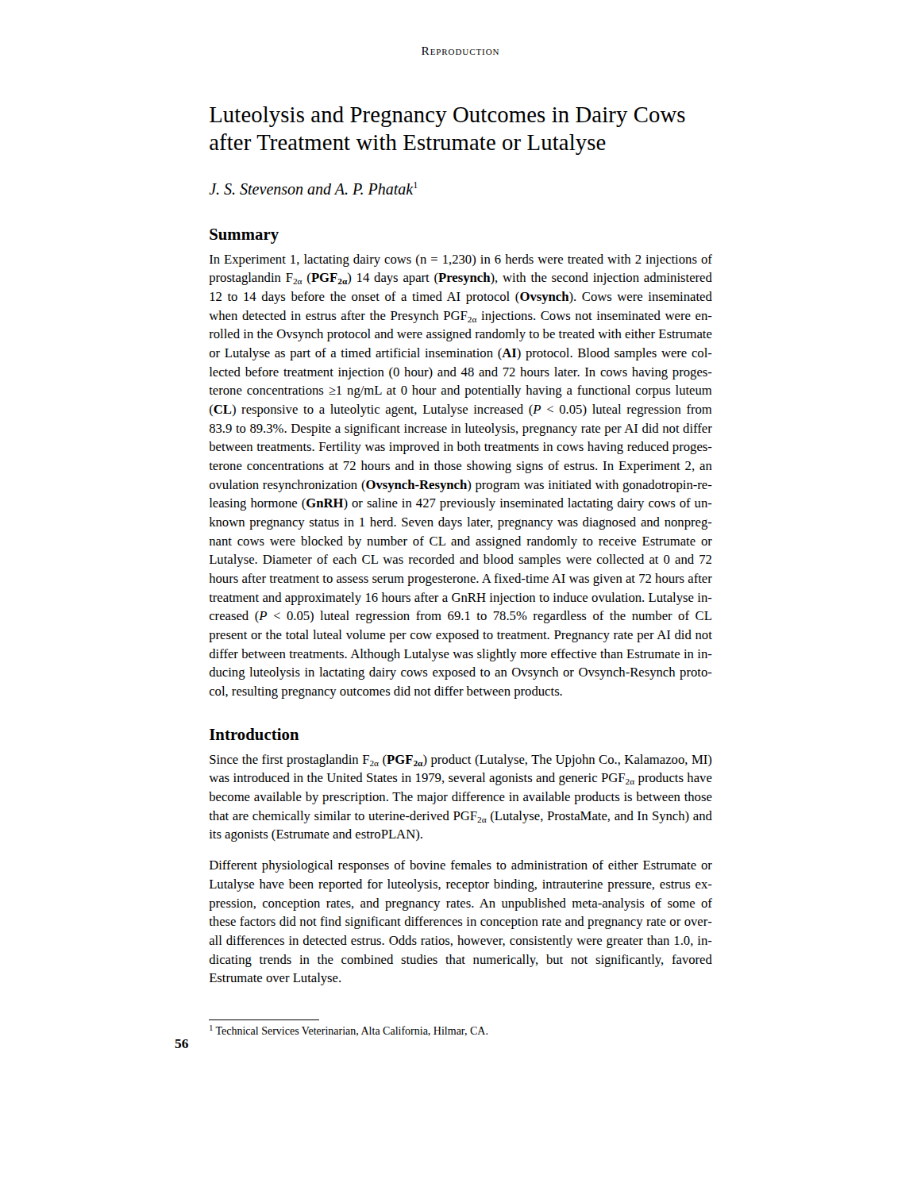Reproduction
Luteolysis and Pregnancy Outcomes in Dairy Cows after Treatment with Estrumate or Lutalyse
J. S. Stevenson and A. P. Phatak1
Summary
In Experiment 1, lactating dairy cows (n = 1,230) in 6 herds were treated with 2 injections of prostaglandin F2α (PGF2α) 14 days apart (Presynch), with the second injection administered 12 to 14 days before the onset of a timed AI protocol (Ovsynch). Cows were inseminated when detected in estrus after the Presynch PGF2α injections. Cows not inseminated were enrolled in the Ovsynch protocol and were assigned randomly to be treated with either Estrumate or Lutalyse as part of a timed artificial insemination (AI) protocol. Blood samples were collected before treatment injection (0 hour) and 48 and 72 hours later. In cows having progesterone concentrations ≥1 ng/mL at 0 hour and potentially having a functional corpus luteum (CL) responsive to a luteolytic agent, Lutalyse increased (P < 0.05) luteal regression from 83.9 to 89.3%. Despite a significant increase in luteolysis, pregnancy rate per AI did not differ between treatments. Fertility was improved in both treatments in cows having reduced progesterone concentrations at 72 hours and in those showing signs of estrus. In Experiment 2, an ovulation resynchronization (Ovsynch-Resynch) program was initiated with gonadotropin-releasing hormone (GnRH) or saline in 427 previously inseminated lactating dairy cows of unknown pregnancy status in 1 herd. Seven days later, pregnancy was diagnosed and nonpregnant cows were blocked by number of CL and assigned randomly to receive Estrumate or Lutalyse. Diameter of each CL was recorded and blood samples were collected at 0 and 72 hours after treatment to assess serum progesterone. A fixed-time AI was given at 72 hours after treatment and approximately 16 hours after a GnRH injection to induce ovulation. Lutalyse increased (P < 0.05) luteal regression from 69.1 to 78.5% regardless of the number of CL present or the total luteal volume per cow exposed to treatment. Pregnancy rate per AI did not differ between treatments. Although Lutalyse was slightly more effective than Estrumate in inducing luteolysis in lactating dairy cows exposed to an Ovsynch or Ovsynch-Resynch protocol, resulting pregnancy outcomes did not differ between products.
Introduction
Since the first prostaglandin F2α (PGF2α) product (Lutalyse, The Upjohn Co., Kalamazoo, MI) was introduced in the United States in 1979, several agonists and generic PGF2α products have become available by prescription. The major difference in available products is between those that are chemically similar to uterine-derived PGF2α (Lutalyse, ProstaMate, and In Synch) and its agonists (Estrumate and estroPLAN).
Different physiological responses of bovine females to administration of either Estrumate or Lutalyse have been reported for luteolysis, receptor binding, intrauterine pressure, estrus expression, conception rates, and pregnancy rates. An unpublished meta-analysis of some of these factors did not find significant differences in conception rate and pregnancy rate or overall differences in detected estrus. Odds ratios, however, consistently were greater than 1.0, indicating trends in the combined studies that numerically, but not significantly, favored Estrumate over Lutalyse.
1 Technical Services Veterinarian, Alta California, Hilmar, CA.
56